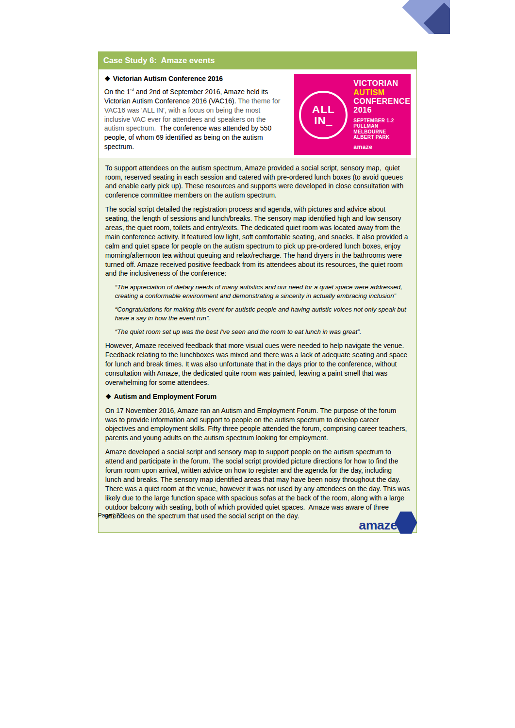Case Study 6: Amaze events
Victorian Autism Conference 2016
On the 1st and 2nd of September 2016, Amaze held its Victorian Autism Conference 2016 (VAC16). The theme for VAC16 was ‘ALL IN’, with a focus on being the most inclusive VAC ever for attendees and speakers on the autism spectrum. The conference was attended by 550 people, of whom 69 identified as being on the autism spectrum.
ALL IN_
VICTORIAN
AUTISM
CONFERENCE
2016
SEPTEMBER 1-2
PULLMAN MELBOURNE
ALBERT PARK
amaze
To support attendees on the autism spectrum, Amaze provided a social script, sensory map, quiet room, reserved seating in each session and catered with pre-ordered lunch boxes (to avoid queues and enable early pick up). These resources and supports were developed in close consultation with conference committee members on the autism spectrum.
The social script detailed the registration process and agenda, with pictures and advice about seating, the length of sessions and lunch/breaks. The sensory map identified high and low sensory areas, the quiet room, toilets and entry/exits. The dedicated quiet room was located away from the main conference activity. It featured low light, soft comfortable seating, and snacks. It also provided a calm and quiet space for people on the autism spectrum to pick up pre-ordered lunch boxes, enjoy morning/afternoon tea without queuing and relax/recharge. The hand dryers in the bathrooms were turned off. Amaze received positive feedback from its attendees about its resources, the quiet room and the inclusiveness of the conference:
“The appreciation of dietary needs of many autistics and our need for a quiet space were addressed, creating a conformable environment and demonstrating a sincerity in actually embracing inclusion”
“Congratulations for making this event for autistic people and having autistic voices not only speak but have a say in how the event run”.
“The quiet room set up was the best I've seen and the room to eat lunch in was great”.
However, Amaze received feedback that more visual cues were needed to help navigate the venue. Feedback relating to the lunchboxes was mixed and there was a lack of adequate seating and space for lunch and break times. It was also unfortunate that in the days prior to the conference, without consultation with Amaze, the dedicated quite room was painted, leaving a paint smell that was overwhelming for some attendees.
Autism and Employment Forum
On 17 November 2016, Amaze ran an Autism and Employment Forum. The purpose of the forum was to provide information and support to people on the autism spectrum to develop career objectives and employment skills. Fifty three people attended the forum, comprising career teachers, parents and young adults on the autism spectrum looking for employment.
Amaze developed a social script and sensory map to support people on the autism spectrum to attend and participate in the forum. The social script provided picture directions for how to find the forum room upon arrival, written advice on how to register and the agenda for the day, including lunch and breaks. The sensory map identified areas that may have been noisy throughout the day. There was a quiet room at the venue, however it was not used by any attendees on the day. This was likely due to the large function space with spacious sofas at the back of the room, along with a large outdoor balcony with seating, both of which provided quiet spaces. Amaze was aware of three attendees on the spectrum that used the social script on the day.
Page | 22
amaze